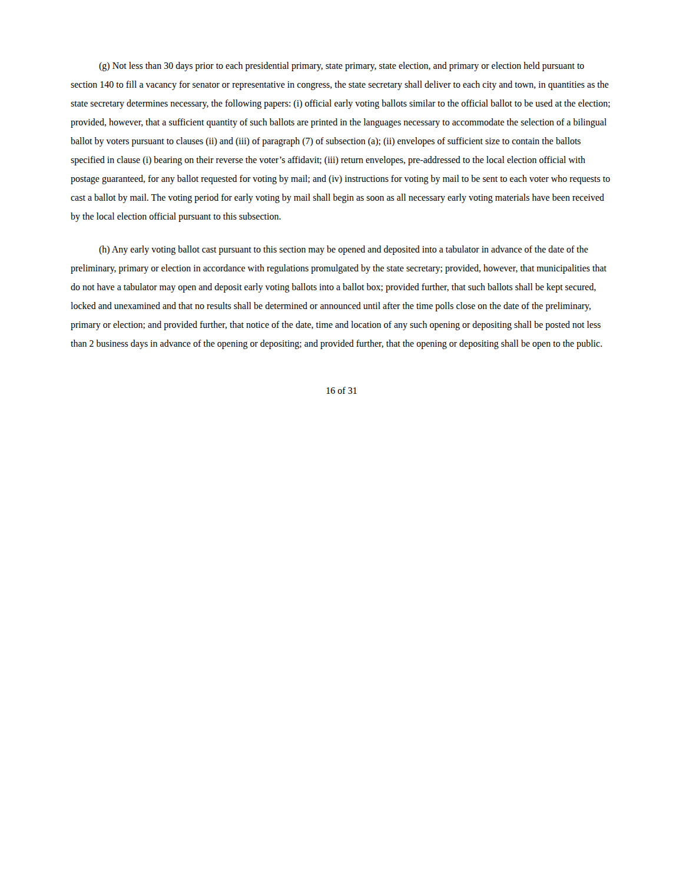(g) Not less than 30 days prior to each presidential primary, state primary, state election, and primary or election held pursuant to section 140 to fill a vacancy for senator or representative in congress, the state secretary shall deliver to each city and town, in quantities as the state secretary determines necessary, the following papers: (i) official early voting ballots similar to the official ballot to be used at the election; provided, however, that a sufficient quantity of such ballots are printed in the languages necessary to accommodate the selection of a bilingual ballot by voters pursuant to clauses (ii) and (iii) of paragraph (7) of subsection (a); (ii) envelopes of sufficient size to contain the ballots specified in clause (i) bearing on their reverse the voter’s affidavit; (iii) return envelopes, pre-addressed to the local election official with postage guaranteed, for any ballot requested for voting by mail; and (iv) instructions for voting by mail to be sent to each voter who requests to cast a ballot by mail. The voting period for early voting by mail shall begin as soon as all necessary early voting materials have been received by the local election official pursuant to this subsection.
(h) Any early voting ballot cast pursuant to this section may be opened and deposited into a tabulator in advance of the date of the preliminary, primary or election in accordance with regulations promulgated by the state secretary; provided, however, that municipalities that do not have a tabulator may open and deposit early voting ballots into a ballot box; provided further, that such ballots shall be kept secured, locked and unexamined and that no results shall be determined or announced until after the time polls close on the date of the preliminary, primary or election; and provided further, that notice of the date, time and location of any such opening or depositing shall be posted not less than 2 business days in advance of the opening or depositing; and provided further, that the opening or depositing shall be open to the public.
16 of 31